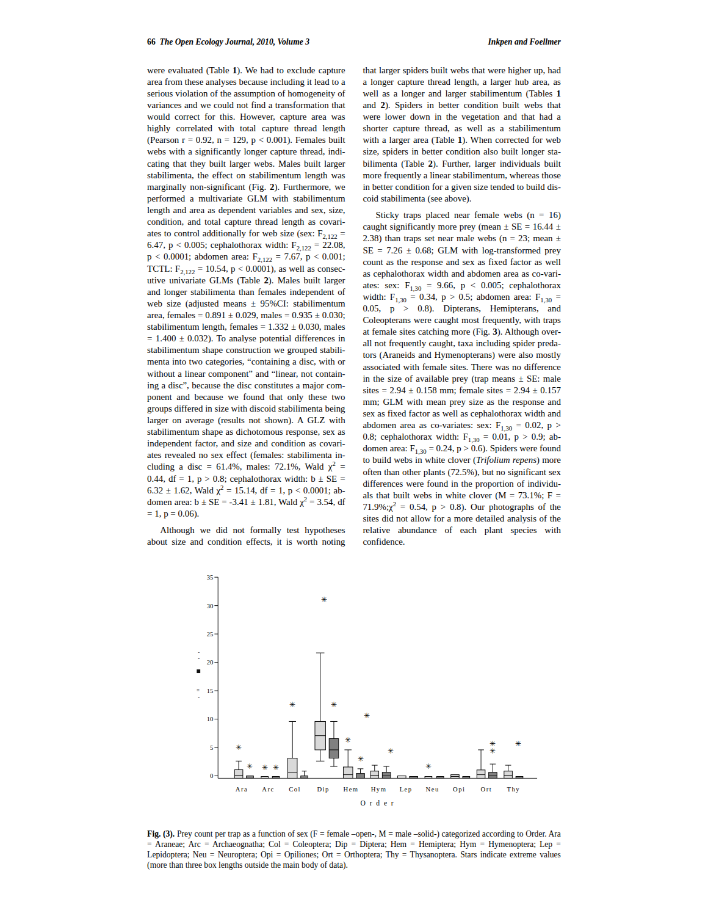66 The Open Ecology Journal, 2010, Volume 3
Inkpen and Foellmer
were evaluated (Table 1). We had to exclude capture area from these analyses because including it lead to a serious violation of the assumption of homogeneity of variances and we could not find a transformation that would correct for this. However, capture area was highly correlated with total capture thread length (Pearson r = 0.92, n = 129, p < 0.001). Females built webs with a significantly longer capture thread, indicating that they built larger webs. Males built larger stabilimenta, the effect on stabilimentum length was marginally non-significant (Fig. 2). Furthermore, we performed a multivariate GLM with stabilimentum length and area as dependent variables and sex, size, condition, and total capture thread length as covariates to control additionally for web size (sex: F2,122 = 6.47, p < 0.005; cephalothorax width: F2,122 = 22.08, p < 0.0001; abdomen area: F2,122 = 7.67, p < 0.001; TCTL: F2,122 = 10.54, p < 0.0001), as well as consecutive univariate GLMs (Table 2). Males built larger and longer stabilimenta than females independent of web size (adjusted means ± 95%CI: stabilimentum area, females = 0.891 ± 0.029, males = 0.935 ± 0.030; stabilimentum length, females = 1.332 ± 0.030, males = 1.400 ± 0.032). To analyse potential differences in stabilimentum shape construction we grouped stabilimenta into two categories, “containing a disc, with or without a linear component” and “linear, not containing a disc”, because the disc constitutes a major component and because we found that only these two groups differed in size with discoid stabilimenta being larger on average (results not shown). A GLZ with stabilimentum shape as dichotomous response, sex as independent factor, and size and condition as covariates revealed no sex effect (females: stabilimenta including a disc = 61.4%, males: 72.1%, Wald χ2 = 0.44, df = 1, p > 0.8; cephalothorax width: b ± SE = 6.32 ± 1.62, Wald χ2 = 15.14, df = 1, p < 0.0001; abdomen area: b ± SE = -3.41 ± 1.81, Wald χ2 = 3.54, df = 1, p = 0.06).
Although we did not formally test hypotheses about size and condition effects, it is worth noting that larger spiders built webs that were higher up, had a longer capture thread length, a larger hub area, as well as a longer and larger stabilimentum (Tables 1 and 2). Spiders in better condition built webs that were lower down in the vegetation and that had a shorter capture thread, as well as a stabilimentum with a larger area (Table 1). When corrected for web size, spiders in better condition also built longer stabilimenta (Table 2). Further, larger individuals built more frequently a linear stabilimentum, whereas those in better condition for a given size tended to build discoid stabilimenta (see above).
Sticky traps placed near female webs (n = 16) caught significantly more prey (mean ± SE = 16.44 ± 2.38) than traps set near male webs (n = 23; mean ± SE = 7.26 ± 0.68; GLM with log-transformed prey count as the response and sex as fixed factor as well as cephalothorax width and abdomen area as co-variates: sex: F1,30 = 9.66, p < 0.005; cephalothorax width: F1,30 = 0.34, p > 0.5; abdomen area: F1,30 = 0.05, p > 0.8). Dipterans, Hemipterans, and Coleopterans were caught most frequently, with traps at female sites catching more (Fig. 3). Although overall not frequently caught, taxa including spider predators (Araneids and Hymenopterans) were also mostly associated with female sites. There was no difference in the size of available prey (trap means ± SE: male sites = 2.94 ± 0.158 mm; female sites = 2.94 ± 0.157 mm; GLM with mean prey size as the response and sex as fixed factor as well as cephalothorax width and abdomen area as co-variates: sex: F1,30 = 0.02, p > 0.8; cephalothorax width: F1,30 = 0.01, p > 0.9; abdomen area: F1,30 = 0.24, p > 0.6). Spiders were found to build webs in white clover (Trifolium repens) more often than other plants (72.5%), but no significant sex differences were found in the proportion of individuals that built webs in white clover (M = 73.1%; F = 71.9%;χ2 = 0.54, p > 0.8). Our photographs of the sites did not allow for a more detailed analysis of the relative abundance of each plant species with confidence.
35 30 25 20 15 10 5 0 - - ≡ - Ara Arc Col Dip Hem Hym Lep Neu Opi Ort Thy O r d e r ✳ ✳ ✳ ✳ ✳ ✳ ✳ ✳ ✳ ✳ ✳ ✳ ✳ ✳ ✳
Fig. (3). Prey count per trap as a function of sex (F = female –open-, M = male –solid-) categorized according to Order. Ara = Araneae; Arc = Archaeognatha; Col = Coleoptera; Dip = Diptera; Hem = Hemiptera; Hym = Hymenoptera; Lep = Lepidoptera; Neu = Neuroptera; Opi = Opiliones; Ort = Orthoptera; Thy = Thysanoptera. Stars indicate extreme values (more than three box lengths outside the main body of data).